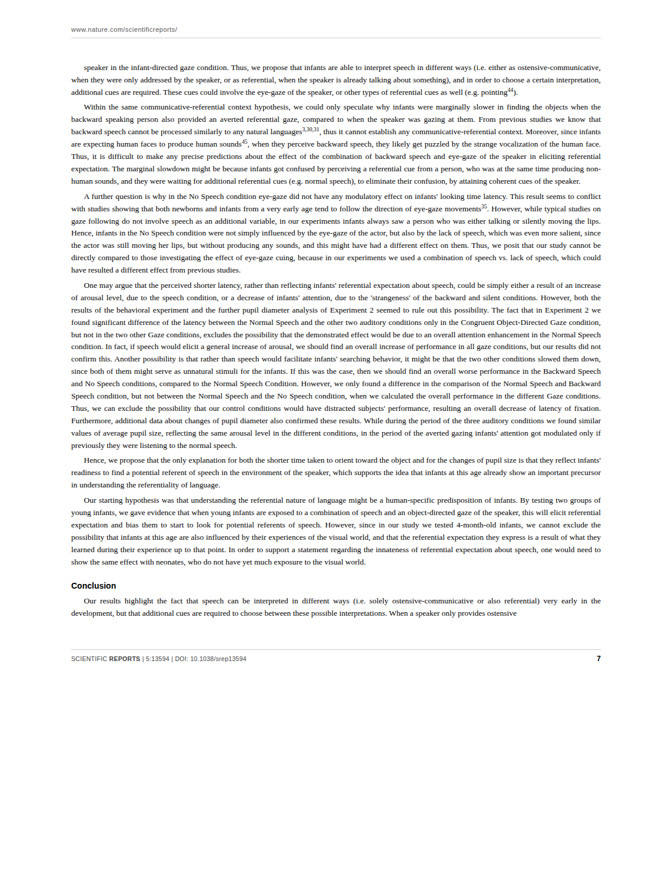www.nature.com/scientificreports/
speaker in the infant-directed gaze condition. Thus, we propose that infants are able to interpret speech in different ways (i.e. either as ostensive-communicative, when they were only addressed by the speaker, or as referential, when the speaker is already talking about something), and in order to choose a certain interpretation, additional cues are required. These cues could involve the eye-gaze of the speaker, or other types of referential cues as well (e.g. pointing44).
Within the same communicative-referential context hypothesis, we could only speculate why infants were marginally slower in finding the objects when the backward speaking person also provided an averted referential gaze, compared to when the speaker was gazing at them. From previous studies we know that backward speech cannot be processed similarly to any natural languages3,30,31, thus it cannot establish any communicative-referential context. Moreover, since infants are expecting human faces to produce human sounds45, when they perceive backward speech, they likely get puzzled by the strange vocalization of the human face. Thus, it is difficult to make any precise predictions about the effect of the combination of backward speech and eye-gaze of the speaker in eliciting referential expectation. The marginal slowdown might be because infants got confused by perceiving a referential cue from a person, who was at the same time producing non-human sounds, and they were waiting for additional referential cues (e.g. normal speech), to eliminate their confusion, by attaining coherent cues of the speaker.
A further question is why in the No Speech condition eye-gaze did not have any modulatory effect on infants' looking time latency. This result seems to conflict with studies showing that both newborns and infants from a very early age tend to follow the direction of eye-gaze movements35. However, while typical studies on gaze following do not involve speech as an additional variable, in our experiments infants always saw a person who was either talking or silently moving the lips. Hence, infants in the No Speech condition were not simply influenced by the eye-gaze of the actor, but also by the lack of speech, which was even more salient, since the actor was still moving her lips, but without producing any sounds, and this might have had a different effect on them. Thus, we posit that our study cannot be directly compared to those investigating the effect of eye-gaze cuing, because in our experiments we used a combination of speech vs. lack of speech, which could have resulted a different effect from previous studies.
One may argue that the perceived shorter latency, rather than reflecting infants' referential expectation about speech, could be simply either a result of an increase of arousal level, due to the speech condition, or a decrease of infants' attention, due to the 'strangeness' of the backward and silent conditions. However, both the results of the behavioral experiment and the further pupil diameter analysis of Experiment 2 seemed to rule out this possibility. The fact that in Experiment 2 we found significant difference of the latency between the Normal Speech and the other two auditory conditions only in the Congruent Object-Directed Gaze condition, but not in the two other Gaze conditions, excludes the possibility that the demonstrated effect would be due to an overall attention enhancement in the Normal Speech condition. In fact, if speech would elicit a general increase of arousal, we should find an overall increase of performance in all gaze conditions, but our results did not confirm this. Another possibility is that rather than speech would facilitate infants' searching behavior, it might be that the two other conditions slowed them down, since both of them might serve as unnatural stimuli for the infants. If this was the case, then we should find an overall worse performance in the Backward Speech and No Speech conditions, compared to the Normal Speech Condition. However, we only found a difference in the comparison of the Normal Speech and Backward Speech condition, but not between the Normal Speech and the No Speech condition, when we calculated the overall performance in the different Gaze conditions. Thus, we can exclude the possibility that our control conditions would have distracted subjects' performance, resulting an overall decrease of latency of fixation. Furthermore, additional data about changes of pupil diameter also confirmed these results. While during the period of the three auditory conditions we found similar values of average pupil size, reflecting the same arousal level in the different conditions, in the period of the averted gazing infants' attention got modulated only if previously they were listening to the normal speech.
Hence, we propose that the only explanation for both the shorter time taken to orient toward the object and for the changes of pupil size is that they reflect infants' readiness to find a potential referent of speech in the environment of the speaker, which supports the idea that infants at this age already show an important precursor in understanding the referentiality of language.
Our starting hypothesis was that understanding the referential nature of language might be a human-specific predisposition of infants. By testing two groups of young infants, we gave evidence that when young infants are exposed to a combination of speech and an object-directed gaze of the speaker, this will elicit referential expectation and bias them to start to look for potential referents of speech. However, since in our study we tested 4-month-old infants, we cannot exclude the possibility that infants at this age are also influenced by their experiences of the visual world, and that the referential expectation they express is a result of what they learned during their experience up to that point. In order to support a statement regarding the innateness of referential expectation about speech, one would need to show the same effect with neonates, who do not have yet much exposure to the visual world.
Conclusion
Our results highlight the fact that speech can be interpreted in different ways (i.e. solely ostensive-communicative or also referential) very early in the development, but that additional cues are required to choose between these possible interpretations. When a speaker only provides ostensive
SCIENTIFIC REPORTS | 5:13594 | DOI: 10.1038/srep13594
7